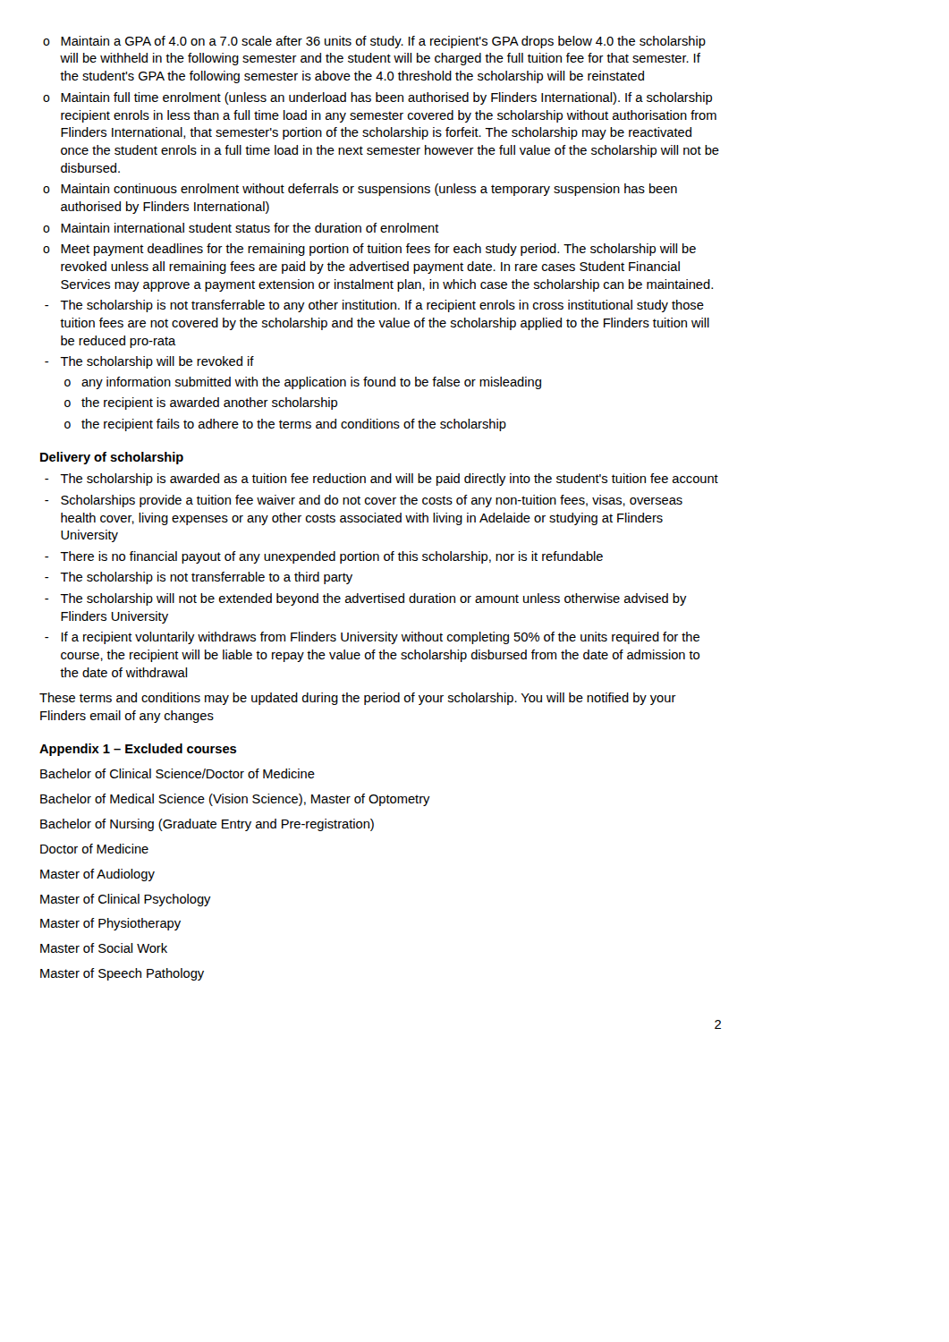Maintain a GPA of 4.0 on a 7.0 scale after 36 units of study. If a recipient's GPA drops below 4.0 the scholarship will be withheld in the following semester and the student will be charged the full tuition fee for that semester. If the student's GPA the following semester is above the 4.0 threshold the scholarship will be reinstated
Maintain full time enrolment (unless an underload has been authorised by Flinders International). If a scholarship recipient enrols in less than a full time load in any semester covered by the scholarship without authorisation from Flinders International, that semester's portion of the scholarship is forfeit. The scholarship may be reactivated once the student enrols in a full time load in the next semester however the full value of the scholarship will not be disbursed.
Maintain continuous enrolment without deferrals or suspensions (unless a temporary suspension has been authorised by Flinders International)
Maintain international student status for the duration of enrolment
Meet payment deadlines for the remaining portion of tuition fees for each study period. The scholarship will be revoked unless all remaining fees are paid by the advertised payment date. In rare cases Student Financial Services may approve a payment extension or instalment plan, in which case the scholarship can be maintained.
The scholarship is not transferrable to any other institution. If a recipient enrols in cross institutional study those tuition fees are not covered by the scholarship and the value of the scholarship applied to the Flinders tuition will be reduced pro-rata
The scholarship will be revoked if
any information submitted with the application is found to be false or misleading
the recipient is awarded another scholarship
the recipient fails to adhere to the terms and conditions of the scholarship
Delivery of scholarship
The scholarship is awarded as a tuition fee reduction and will be paid directly into the student's tuition fee account
Scholarships provide a tuition fee waiver and do not cover the costs of any non-tuition fees, visas, overseas health cover, living expenses or any other costs associated with living in Adelaide or studying at Flinders University
There is no financial payout of any unexpended portion of this scholarship, nor is it refundable
The scholarship is not transferrable to a third party
The scholarship will not be extended beyond the advertised duration or amount unless otherwise advised by Flinders University
If a recipient voluntarily withdraws from Flinders University without completing 50% of the units required for the course, the recipient will be liable to repay the value of the scholarship disbursed from the date of admission to the date of withdrawal
These terms and conditions may be updated during the period of your scholarship. You will be notified by your Flinders email of any changes
Appendix 1 – Excluded courses
Bachelor of Clinical Science/Doctor of Medicine
Bachelor of Medical Science (Vision Science), Master of Optometry
Bachelor of Nursing (Graduate Entry and Pre-registration)
Doctor of Medicine
Master of Audiology
Master of Clinical Psychology
Master of Physiotherapy
Master of Social Work
Master of Speech Pathology
2